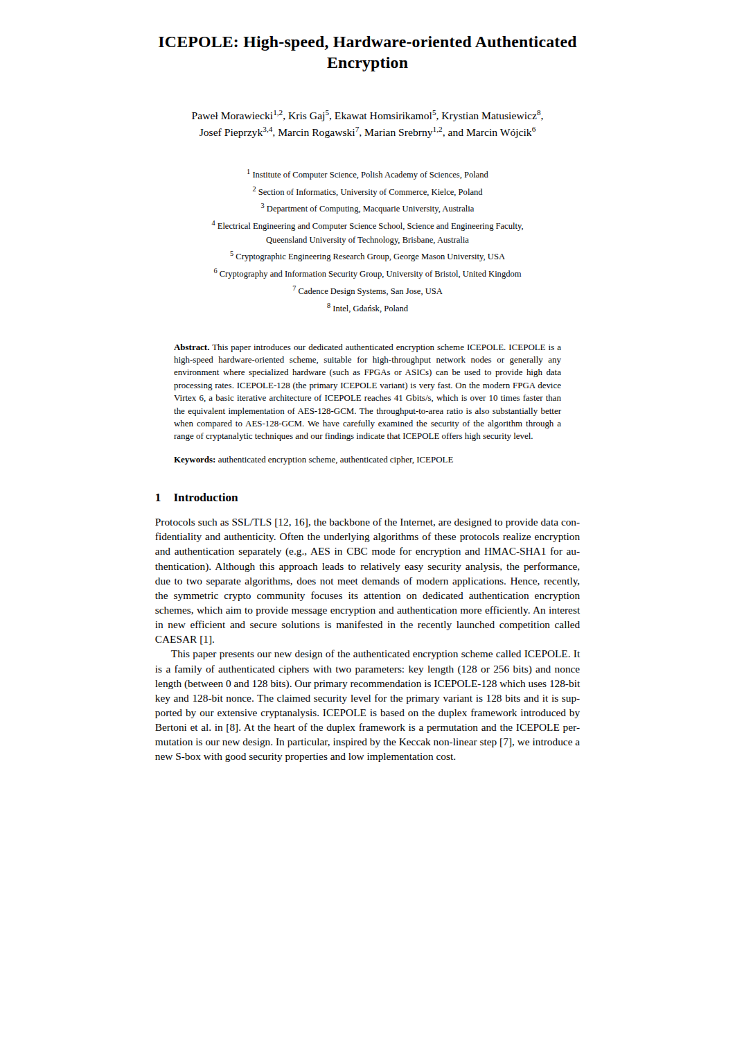ICEPOLE: High-speed, Hardware-oriented Authenticated
Encryption
Paweł Morawiecki1,2, Kris Gaj5, Ekawat Homsirikamol5, Krystian Matusiewicz8,
Josef Pieprzyk3,4, Marcin Rogawski7, Marian Srebrny1,2, and Marcin Wójcik6
1 Institute of Computer Science, Polish Academy of Sciences, Poland
2 Section of Informatics, University of Commerce, Kielce, Poland
3 Department of Computing, Macquarie University, Australia
4 Electrical Engineering and Computer Science School, Science and Engineering Faculty,
Queensland University of Technology, Brisbane, Australia
5 Cryptographic Engineering Research Group, George Mason University, USA
6 Cryptography and Information Security Group, University of Bristol, United Kingdom
7 Cadence Design Systems, San Jose, USA
8 Intel, Gdańsk, Poland
Abstract. This paper introduces our dedicated authenticated encryption scheme ICEPOLE. ICEPOLE is a high-speed hardware-oriented scheme, suitable for high-throughput network nodes or generally any environment where specialized hardware (such as FPGAs or ASICs) can be used to provide high data processing rates. ICEPOLE-128 (the primary ICEPOLE variant) is very fast. On the modern FPGA device Virtex 6, a basic iterative architecture of ICEPOLE reaches 41 Gbits/s, which is over 10 times faster than the equivalent implementation of AES-128-GCM. The throughput-to-area ratio is also substantially better when compared to AES-128-GCM. We have carefully examined the security of the algorithm through a range of cryptanalytic techniques and our findings indicate that ICEPOLE offers high security level.
Keywords: authenticated encryption scheme, authenticated cipher, ICEPOLE
1 Introduction
Protocols such as SSL/TLS [12, 16], the backbone of the Internet, are designed to provide data confidentiality and authenticity. Often the underlying algorithms of these protocols realize encryption and authentication separately (e.g., AES in CBC mode for encryption and HMAC-SHA1 for authentication). Although this approach leads to relatively easy security analysis, the performance, due to two separate algorithms, does not meet demands of modern applications. Hence, recently, the symmetric crypto community focuses its attention on dedicated authentication encryption schemes, which aim to provide message encryption and authentication more efficiently. An interest in new efficient and secure solutions is manifested in the recently launched competition called CAESAR [1].
This paper presents our new design of the authenticated encryption scheme called ICEPOLE. It is a family of authenticated ciphers with two parameters: key length (128 or 256 bits) and nonce length (between 0 and 128 bits). Our primary recommendation is ICEPOLE-128 which uses 128-bit key and 128-bit nonce. The claimed security level for the primary variant is 128 bits and it is supported by our extensive cryptanalysis. ICEPOLE is based on the duplex framework introduced by Bertoni et al. in [8]. At the heart of the duplex framework is a permutation and the ICEPOLE permutation is our new design. In particular, inspired by the Keccak non-linear step [7], we introduce a new S-box with good security properties and low implementation cost.